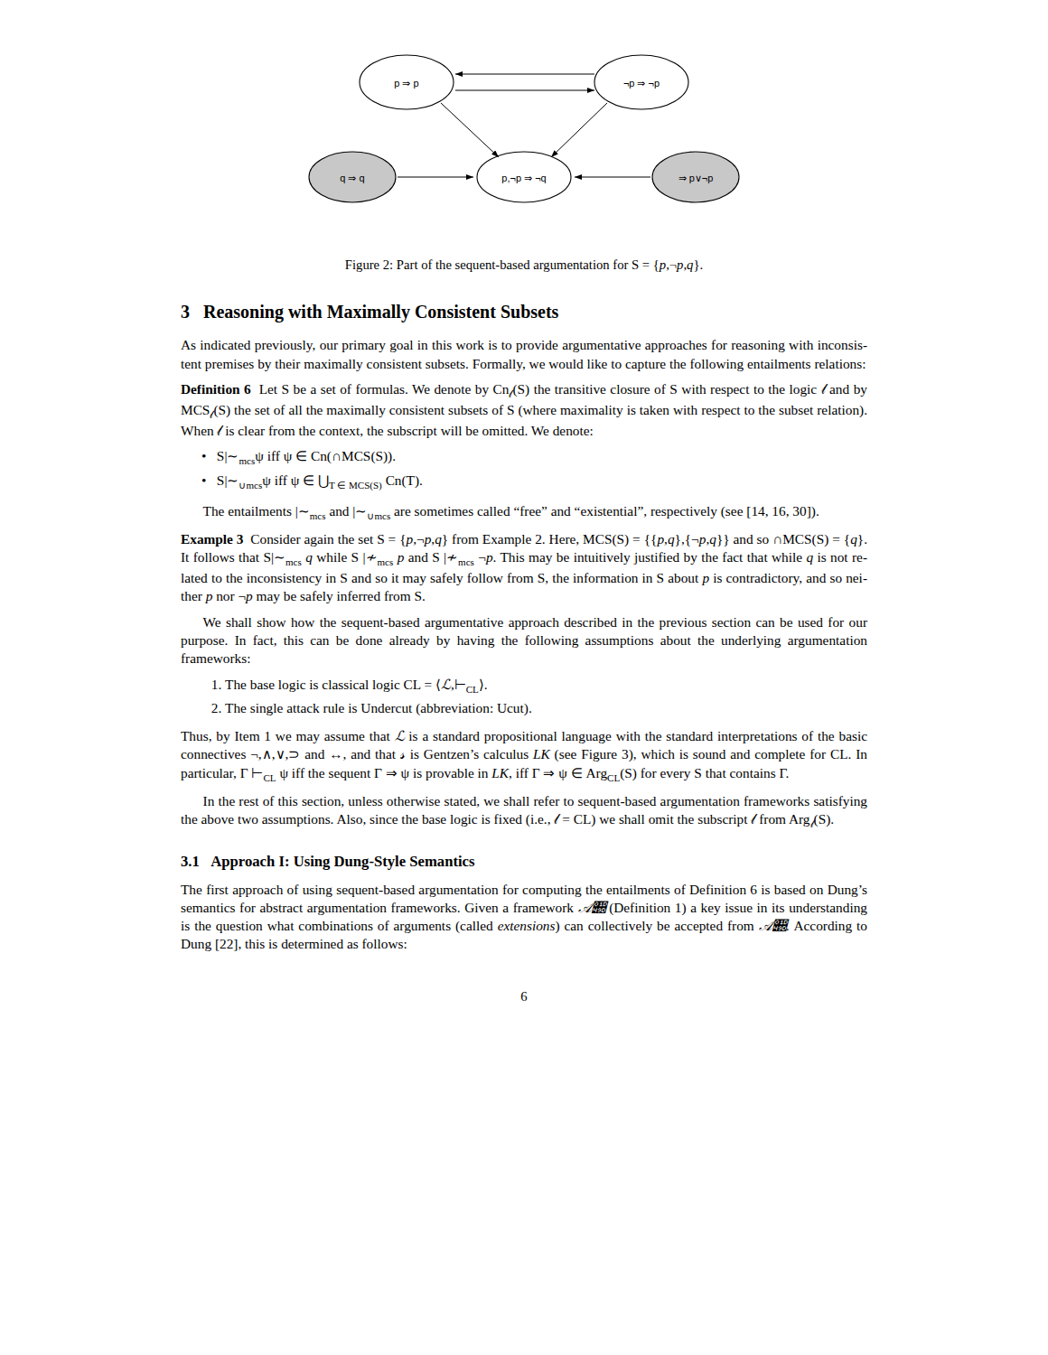p ⇒ p ¬p ⇒ ¬p q ⇒ q p,¬p ⇒ ¬q ⇒ p∨¬p
Figure 2: Part of the sequent-based argumentation for S = {p,¬p,q}.
3 Reasoning with Maximally Consistent Subsets
As indicated previously, our primary goal in this work is to provide argumentative approaches for reasoning with inconsistent premises by their maximally consistent subsets. Formally, we would like to capture the following entailments relations:
Definition 6 Let S be a set of formulas. We denote by Cn𝓁(S) the transitive closure of S with respect to the logic 𝓁 and by MCS𝓁(S) the set of all the maximally consistent subsets of S (where maximality is taken with respect to the subset relation). When 𝓁 is clear from the context, the subscript will be omitted. We denote:
S|∼mcsψ iff ψ ∈ Cn(∩MCS(S)).
S|∼∪mcsψ iff ψ ∈ ⋃T ∈ MCS(S) Cn(T).
The entailments |∼mcs and |∼∪mcs are sometimes called “free” and “existential”, respectively (see [14, 16, 30]).
Example 3 Consider again the set S = {p,¬p,q} from Example 2. Here, MCS(S) = {{p,q},{¬p,q}} and so ∩MCS(S) = {q}. It follows that S|∼mcs q while S |≁mcs p and S |≁mcs ¬p. This may be intuitively justified by the fact that while q is not related to the inconsistency in S and so it may safely follow from S, the information in S about p is contradictory, and so neither p nor ¬p may be safely inferred from S.
We shall show how the sequent-based argumentative approach described in the previous section can be used for our purpose. In fact, this can be done already by having the following assumptions about the underlying argumentation frameworks:
The base logic is classical logic CL = ⟨ℒ,⊢CL⟩.
The single attack rule is Undercut (abbreviation: Ucut).
Thus, by Item 1 we may assume that ℒ is a standard propositional language with the standard interpretations of the basic connectives ¬,∧,∨,⊃ and ↔, and that 𝓈 is Gentzen’s calculus LK (see Figure 3), which is sound and complete for CL. In particular, Γ ⊢CL ψ iff the sequent Γ ⇒ ψ is provable in LK, iff Γ ⇒ ψ ∈ ArgCL(S) for every S that contains Γ.
In the rest of this section, unless otherwise stated, we shall refer to sequent-based argumentation frameworks satisfying the above two assumptions. Also, since the base logic is fixed (i.e., 𝓁 = CL) we shall omit the subscript 𝓁 from Arg𝓁(S).
3.1 Approach I: Using Dung-Style Semantics
The first approach of using sequent-based argumentation for computing the entailments of Definition 6 is based on Dung’s semantics for abstract argumentation frameworks. Given a framework 𝒜𝒝 (Definition 1) a key issue in its understanding is the question what combinations of arguments (called extensions) can collectively be accepted from 𝒜𝒝. According to Dung [22], this is determined as follows:
6